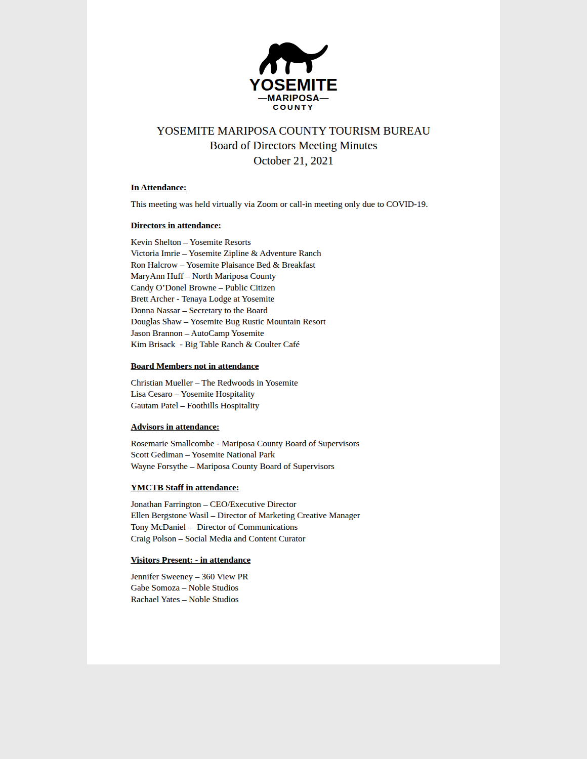YOSEMITE
—MARIPOSA—
COUNTY
Yosemite Mariposa County Tourism Bureau
Board of Directors Meeting Minutes
October 21, 2021
In Attendance:
This meeting was held virtually via Zoom or call-in meeting only due to COVID-19.
Directors in attendance:
Kevin Shelton – Yosemite Resorts
Victoria Imrie – Yosemite Zipline & Adventure Ranch
Ron Halcrow – Yosemite Plaisance Bed & Breakfast
MaryAnn Huff – North Mariposa County
Candy O’Donel Browne – Public Citizen
Brett Archer - Tenaya Lodge at Yosemite
Donna Nassar – Secretary to the Board
Douglas Shaw – Yosemite Bug Rustic Mountain Resort
Jason Brannon – AutoCamp Yosemite
Kim Brisack - Big Table Ranch & Coulter Café
Board Members not in attendance
Christian Mueller – The Redwoods in Yosemite
Lisa Cesaro – Yosemite Hospitality
Gautam Patel – Foothills Hospitality
Advisors in attendance:
Rosemarie Smallcombe - Mariposa County Board of Supervisors
Scott Gediman – Yosemite National Park
Wayne Forsythe – Mariposa County Board of Supervisors
YMCTB Staff in attendance:
Jonathan Farrington – CEO/Executive Director
Ellen Bergstone Wasil – Director of Marketing Creative Manager
Tony McDaniel – Director of Communications
Craig Polson – Social Media and Content Curator
Visitors Present: - in attendance
Jennifer Sweeney – 360 View PR
Gabe Somoza – Noble Studios
Rachael Yates – Noble Studios